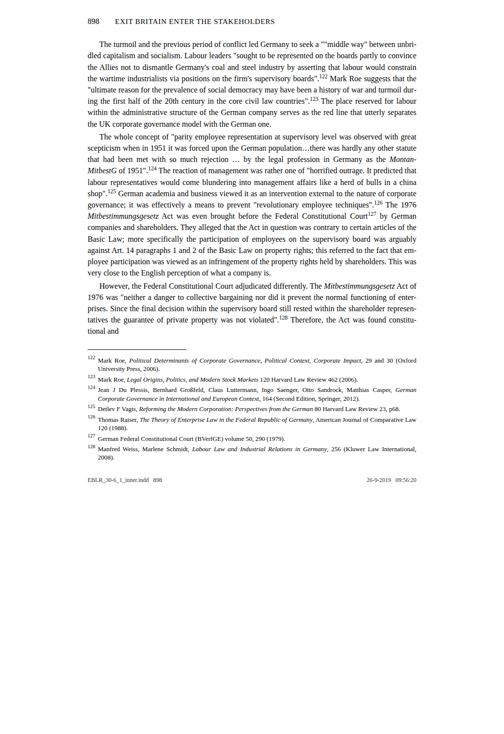898 Exit Britain Enter the Stakeholders
The turmoil and the previous period of conflict led Germany to seek a ""middle way" between unbridled capitalism and socialism. Labour leaders "sought to be represented on the boards partly to convince the Allies not to dismantle Germany's coal and steel industry by asserting that labour would constrain the wartime industrialists via positions on the firm's supervisory boards".122 Mark Roe suggests that the "ultimate reason for the prevalence of social democracy may have been a history of war and turmoil during the first half of the 20th century in the core civil law countries".123 The place reserved for labour within the administrative structure of the German company serves as the red line that utterly separates the UK corporate governance model with the German one.
The whole concept of "parity employee representation at supervisory level was observed with great scepticism when in 1951 it was forced upon the German population…there was hardly any other statute that had been met with so much rejection … by the legal profession in Germany as the Montan-MitbestG of 1951".124 The reaction of management was rather one of "horrified outrage. It predicted that labour representatives would come blundering into management affairs like a herd of bulls in a china shop".125 German academia and business viewed it as an intervention external to the nature of corporate governance; it was effectively a means to prevent "revolutionary employee techniques".126 The 1976 Mitbestimmungsgesetz Act was even brought before the Federal Constitutional Court127 by German companies and shareholders. They alleged that the Act in question was contrary to certain articles of the Basic Law; more specifically the participation of employees on the supervisory board was arguably against Art. 14 paragraphs 1 and 2 of the Basic Law on property rights; this referred to the fact that employee participation was viewed as an infringement of the property rights held by shareholders. This was very close to the English perception of what a company is.
However, the Federal Constitutional Court adjudicated differently. The Mitbestimmungsgesetz Act of 1976 was "neither a danger to collective bargaining nor did it prevent the normal functioning of enterprises. Since the final decision within the supervisory board still rested within the shareholder representatives the guarantee of private property was not violated".128 Therefore, the Act was found constitutional and
Mark Roe, Political Determinants of Corporate Governance, Political Context, Corporate Impact, 29 and 30 (Oxford University Press, 2006).
Mark Roe, Legal Origins, Politics, and Modern Stock Markets 120 Harvard Law Review 462 (2006).
Jean J Du Plessis, Bernhard Großfeld, Claus Luttermann, Ingo Saenger, Otto Sandrock, Matthias Casper, German Corporate Governance in International and European Context, 164 (Second Edition, Springer, 2012).
Detlev F Vagts, Reforming the Modern Corporation: Perspectives from the German 80 Harvard Law Review 23, p68.
Thomas Raiser, The Theory of Enterprise Law in the Federal Republic of Germany, American Journal of Comparative Law 120 (1988).
German Federal Constitutional Court (BVerfGE) volume 50, 290 (1979).
Manfred Weiss, Marlene Schmidt, Labour Law and Industrial Relations in Germany, 256 (Kluwer Law International, 2008).
EBLR_30-6_1_inner.indd 898 26-9-2019 09:56:20